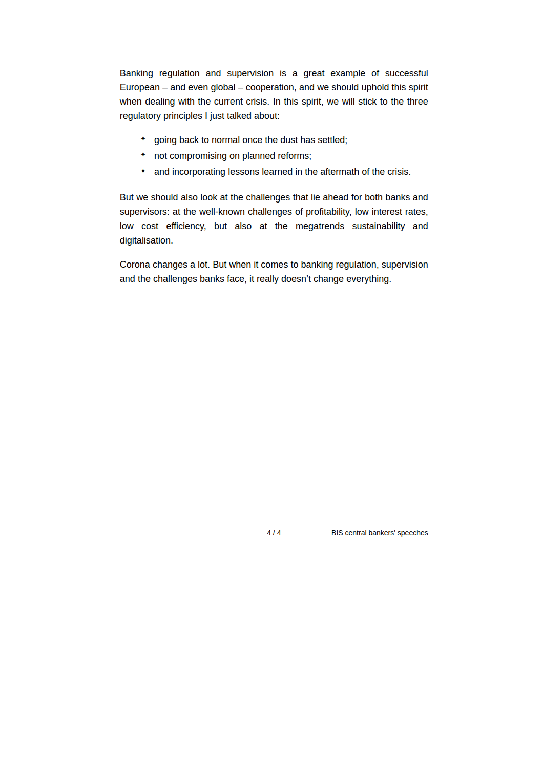Banking regulation and supervision is a great example of successful European – and even global – cooperation, and we should uphold this spirit when dealing with the current crisis. In this spirit, we will stick to the three regulatory principles I just talked about:
going back to normal once the dust has settled;
not compromising on planned reforms;
and incorporating lessons learned in the aftermath of the crisis.
But we should also look at the challenges that lie ahead for both banks and supervisors: at the well-known challenges of profitability, low interest rates, low cost efficiency, but also at the megatrends sustainability and digitalisation.
Corona changes a lot. But when it comes to banking regulation, supervision and the challenges banks face, it really doesn’t change everything.
4 / 4 BIS central bankers' speeches